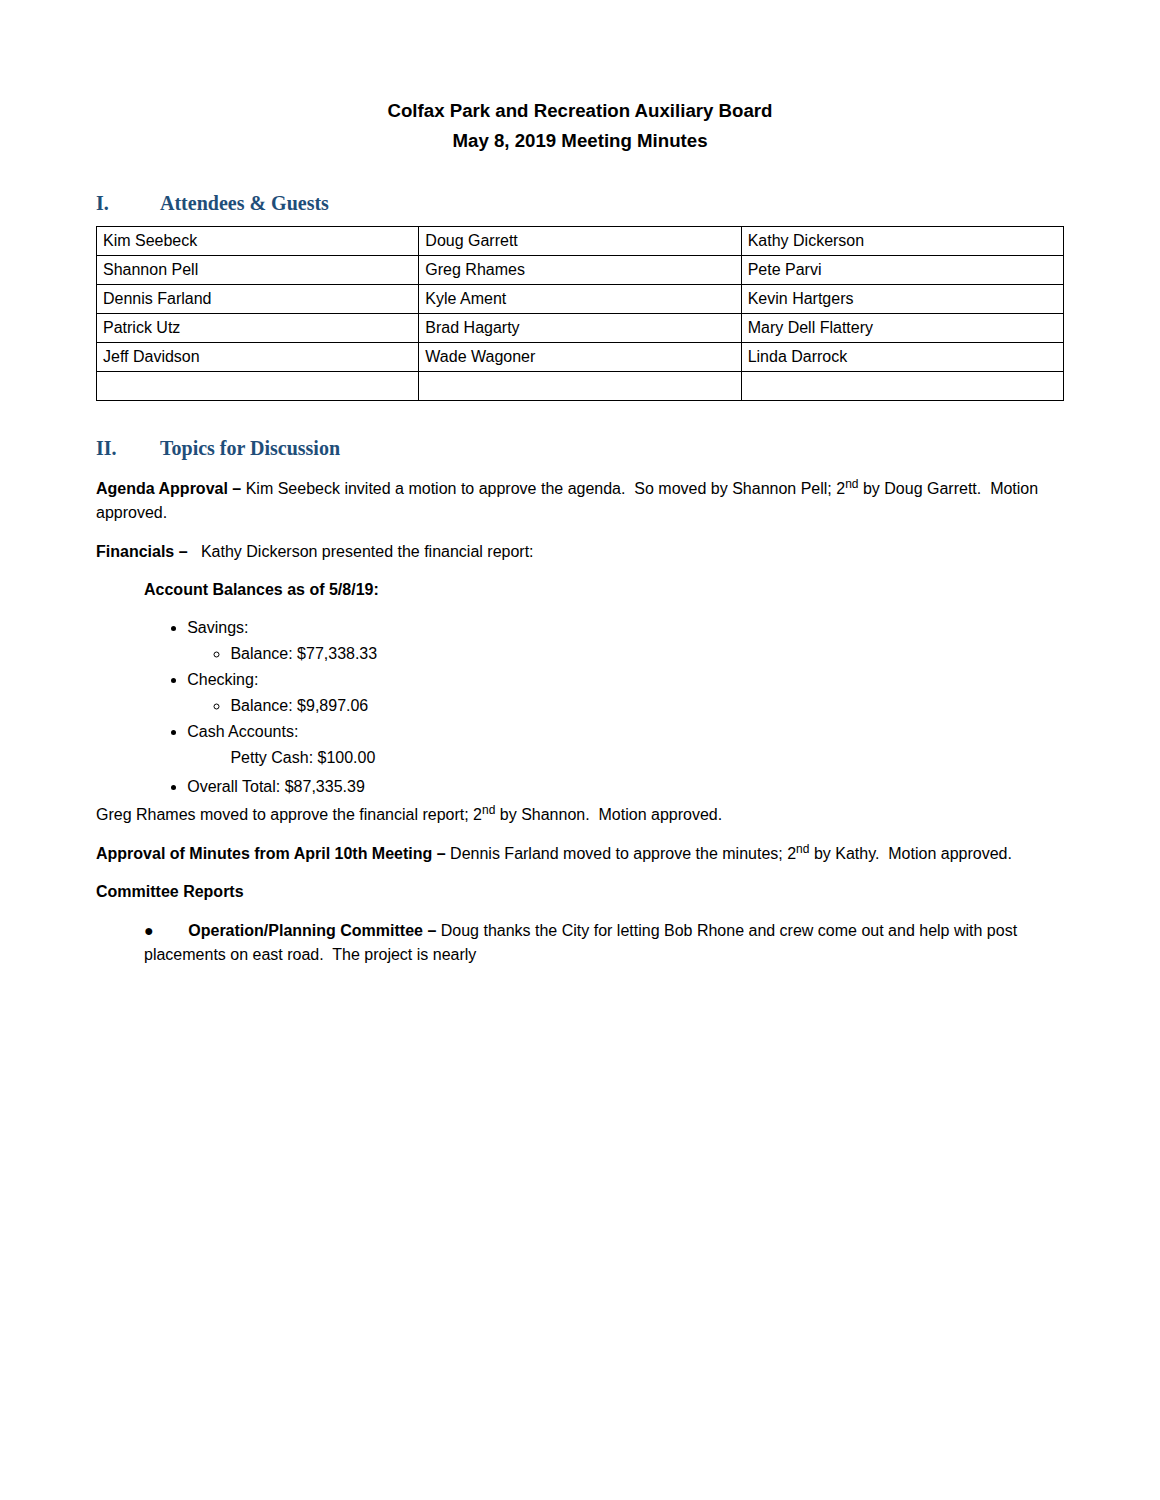Colfax Park and Recreation Auxiliary Board
May 8, 2019 Meeting Minutes
I. Attendees & Guests
| Kim Seebeck | Doug Garrett | Kathy Dickerson |
| Shannon Pell | Greg Rhames | Pete Parvi |
| Dennis Farland | Kyle Ament | Kevin Hartgers |
| Patrick Utz | Brad Hagarty | Mary Dell Flattery |
| Jeff Davidson | Wade Wagoner | Linda Darrock |
II. Topics for Discussion
Agenda Approval – Kim Seebeck invited a motion to approve the agenda. So moved by Shannon Pell; 2nd by Doug Garrett. Motion approved.
Financials – Kathy Dickerson presented the financial report:
Account Balances as of 5/8/19:
Savings:
Balance: $77,338.33
Checking:
Balance: $9,897.06
Cash Accounts:
Petty Cash: $100.00
Overall Total: $87,335.39
Greg Rhames moved to approve the financial report; 2nd by Shannon. Motion approved.
Approval of Minutes from April 10th Meeting – Dennis Farland moved to approve the minutes; 2nd by Kathy. Motion approved.
Committee Reports
● Operation/Planning Committee – Doug thanks the City for letting Bob Rhone and crew come out and help with post placements on east road. The project is nearly